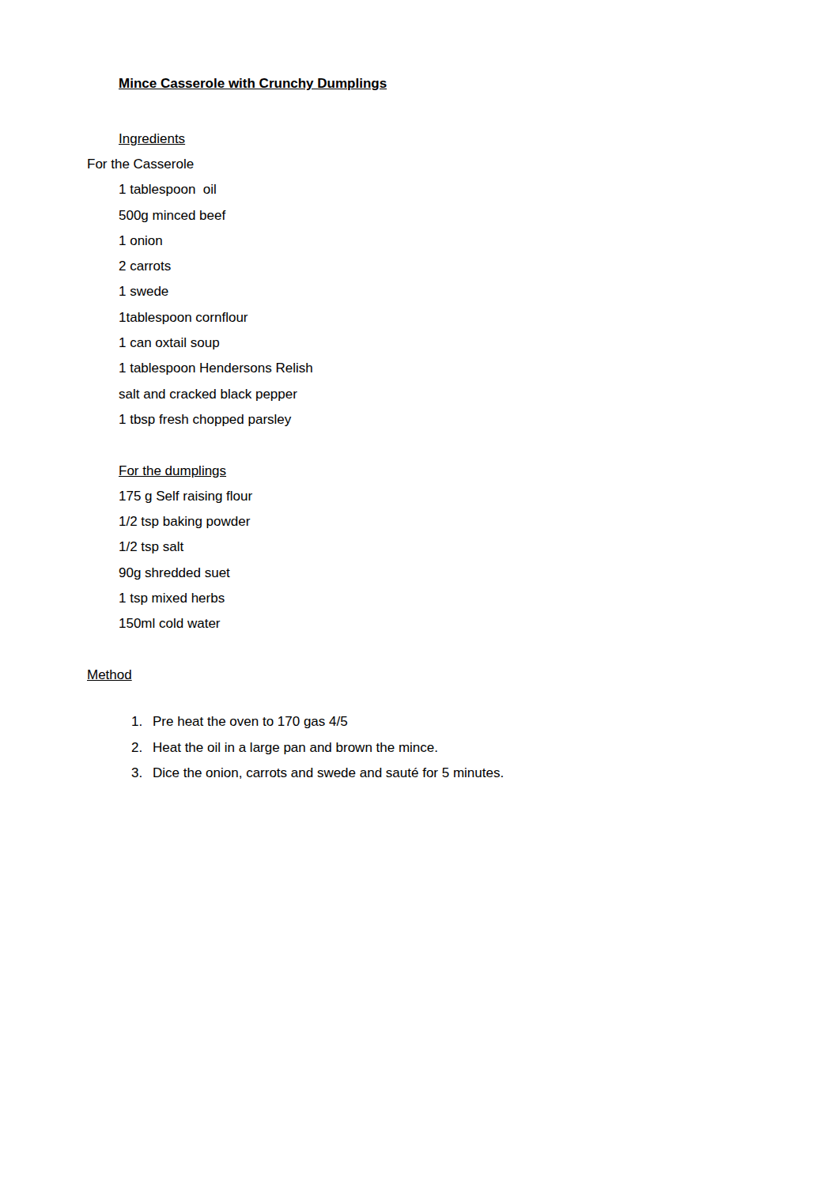Mince Casserole with Crunchy Dumplings
Ingredients
For the Casserole
1 tablespoon oil
500g minced beef
1 onion
2 carrots
1 swede
1tablespoon cornflour
1 can oxtail soup
1 tablespoon Hendersons Relish
salt and cracked black pepper
1 tbsp fresh chopped parsley
For the dumplings
175 g Self raising flour
1/2 tsp baking powder
1/2 tsp salt
90g shredded suet
1 tsp mixed herbs
150ml cold water
Method
Pre heat the oven to 170 gas 4/5
Heat the oil in a large pan and brown the mince.
Dice the onion, carrots and swede and sauté for 5 minutes.